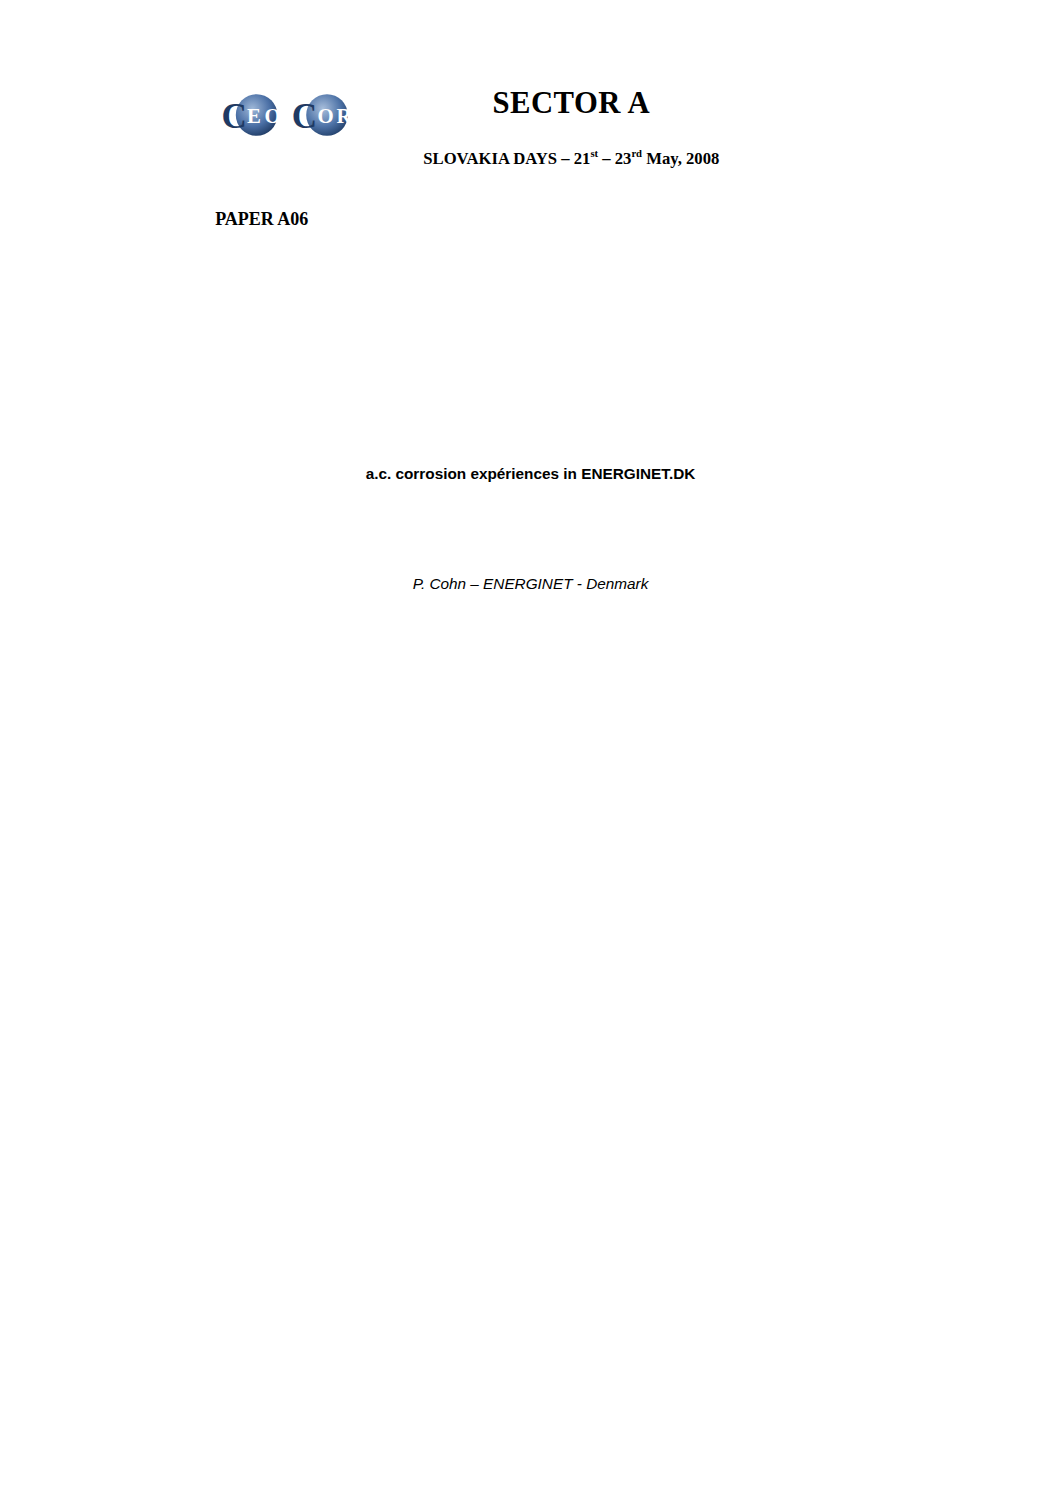C E O C O R
SECTOR A
SLOVAKIA DAYS – 21st – 23rd May, 2008
PAPER A06
a.c. corrosion expériences in ENERGINET.DK
P. Cohn – ENERGINET - Denmark